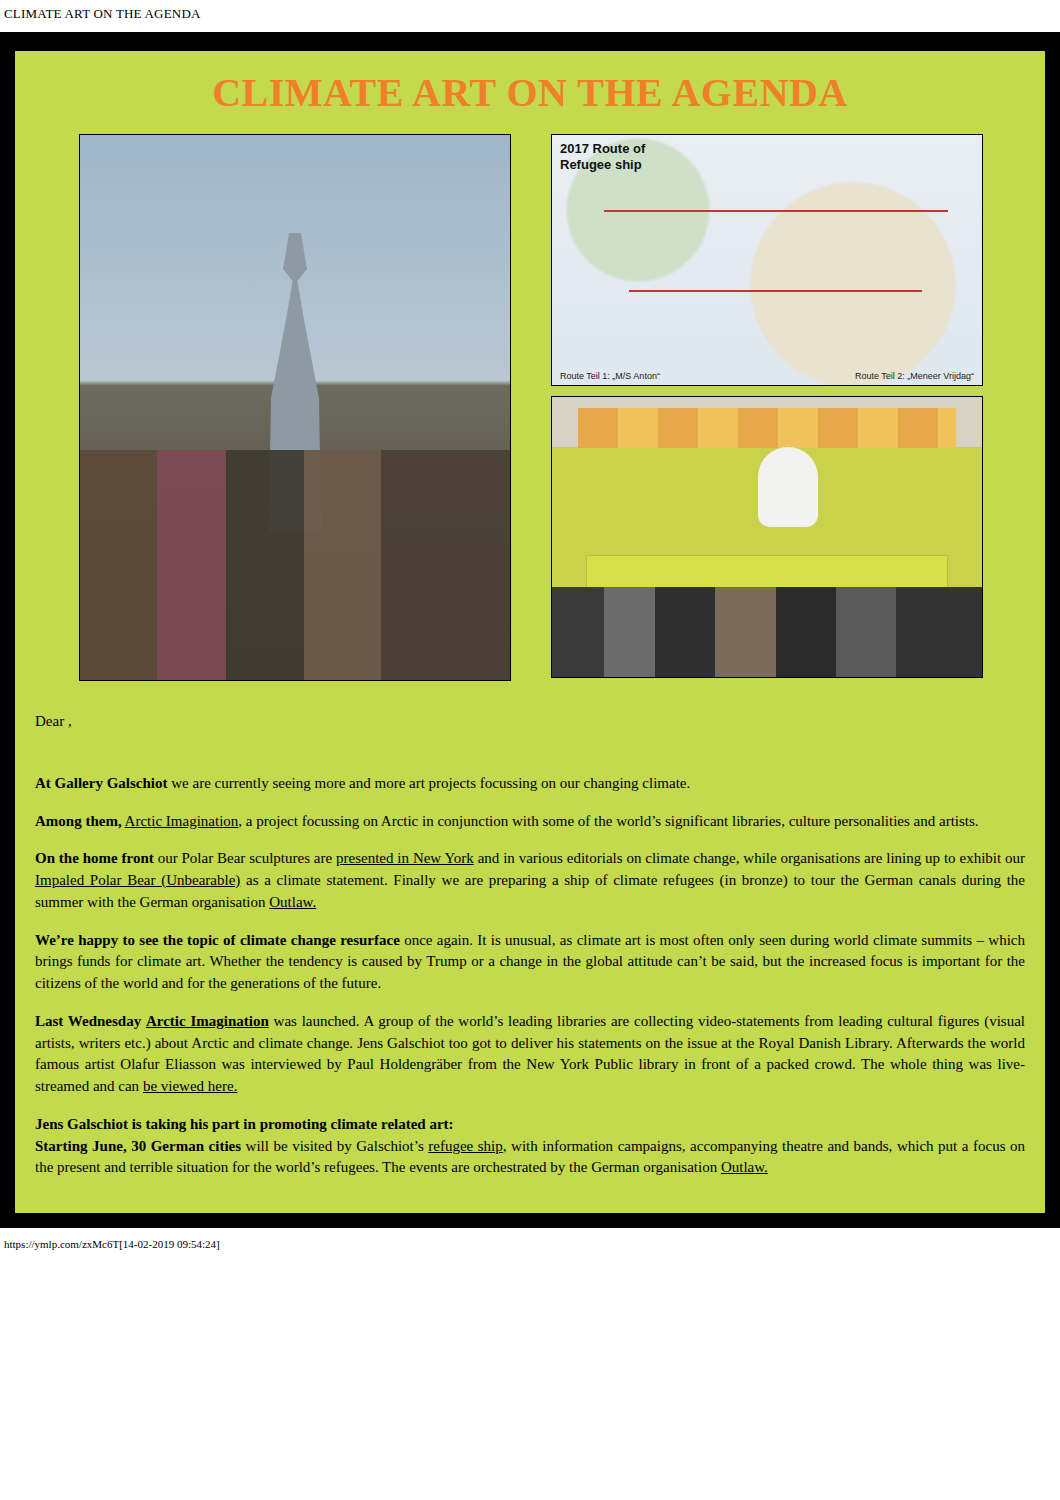CLIMATE ART ON THE AGENDA
CLIMATE ART ON THE AGENDA
2017 Route of
Refugee ship
Route Teil 1: „M/S Anton“ Route Teil 2: „Meneer Vrijdag“
Dear ,
At Gallery Galschiot we are currently seeing more and more art projects focussing on our changing climate.
Among them, Arctic Imagination, a project focussing on Arctic in conjunction with some of the world’s significant libraries, culture personalities and artists.
On the home front our Polar Bear sculptures are presented in New York and in various editorials on climate change, while organisations are lining up to exhibit our Impaled Polar Bear (Unbearable) as a climate statement. Finally we are preparing a ship of climate refugees (in bronze) to tour the German canals during the summer with the German organisation Outlaw.
We’re happy to see the topic of climate change resurface once again. It is unusual, as climate art is most often only seen during world climate summits – which brings funds for climate art. Whether the tendency is caused by Trump or a change in the global attitude can’t be said, but the increased focus is important for the citizens of the world and for the generations of the future.
Last Wednesday Arctic Imagination was launched. A group of the world’s leading libraries are collecting video-statements from leading cultural figures (visual artists, writers etc.) about Arctic and climate change. Jens Galschiot too got to deliver his statements on the issue at the Royal Danish Library. Afterwards the world famous artist Olafur Eliasson was interviewed by Paul Holdengräber from the New York Public library in front of a packed crowd. The whole thing was live-streamed and can be viewed here.
Jens Galschiot is taking his part in promoting climate related art:
Starting June, 30 German cities will be visited by Galschiot’s refugee ship, with information campaigns, accompanying theatre and bands, which put a focus on the present and terrible situation for the world’s refugees. The events are orchestrated by the German organisation Outlaw.
https://ymlp.com/zxMc6T[14-02-2019 09:54:24]